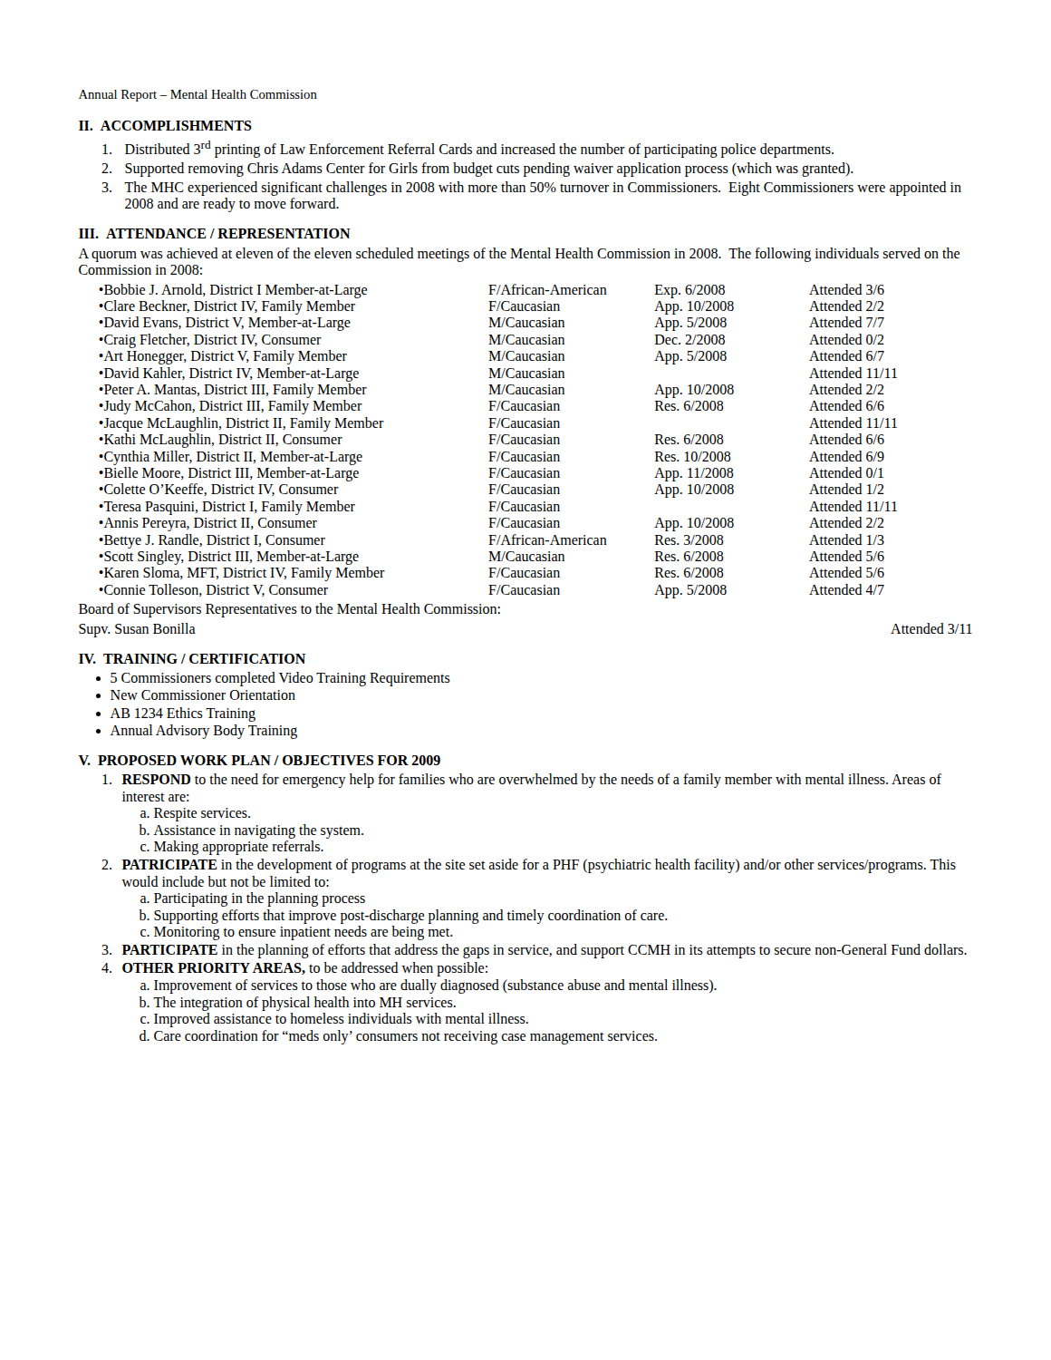Annual Report – Mental Health Commission
II. ACCOMPLISHMENTS
Distributed 3rd printing of Law Enforcement Referral Cards and increased the number of participating police departments.
Supported removing Chris Adams Center for Girls from budget cuts pending waiver application process (which was granted).
The MHC experienced significant challenges in 2008 with more than 50% turnover in Commissioners. Eight Commissioners were appointed in 2008 and are ready to move forward.
III. ATTENDANCE / REPRESENTATION
A quorum was achieved at eleven of the eleven scheduled meetings of the Mental Health Commission in 2008. The following individuals served on the Commission in 2008:
| • | Bobbie J. Arnold, District I Member-at-Large | F/African-American | Exp. 6/2008 | Attended 3/6 |
| • | Clare Beckner, District IV, Family Member | F/Caucasian | App. 10/2008 | Attended 2/2 |
| • | David Evans, District V, Member-at-Large | M/Caucasian | App. 5/2008 | Attended 7/7 |
| • | Craig Fletcher, District IV, Consumer | M/Caucasian | Dec. 2/2008 | Attended 0/2 |
| • | Art Honegger, District V, Family Member | M/Caucasian | App. 5/2008 | Attended 6/7 |
| • | David Kahler, District IV, Member-at-Large | M/Caucasian | | Attended 11/11 |
| • | Peter A. Mantas, District III, Family Member | M/Caucasian | App. 10/2008 | Attended 2/2 |
| • | Judy McCahon, District III, Family Member | F/Caucasian | Res. 6/2008 | Attended 6/6 |
| • | Jacque McLaughlin, District II, Family Member | F/Caucasian | | Attended 11/11 |
| • | Kathi McLaughlin, District II, Consumer | F/Caucasian | Res. 6/2008 | Attended 6/6 |
| • | Cynthia Miller, District II, Member-at-Large | F/Caucasian | Res. 10/2008 | Attended 6/9 |
| • | Bielle Moore, District III, Member-at-Large | F/Caucasian | App. 11/2008 | Attended 0/1 |
| • | Colette O’Keeffe, District IV, Consumer | F/Caucasian | App. 10/2008 | Attended 1/2 |
| • | Teresa Pasquini, District I, Family Member | F/Caucasian | | Attended 11/11 |
| • | Annis Pereyra, District II, Consumer | F/Caucasian | App. 10/2008 | Attended 2/2 |
| • | Bettye J. Randle, District I, Consumer | F/African-American | Res. 3/2008 | Attended 1/3 |
| • | Scott Singley, District III, Member-at-Large | M/Caucasian | Res. 6/2008 | Attended 5/6 |
| • | Karen Sloma, MFT, District IV, Family Member | F/Caucasian | Res. 6/2008 | Attended 5/6 |
| • | Connie Tolleson, District V, Consumer | F/Caucasian | App. 5/2008 | Attended 4/7 |
Board of Supervisors Representatives to the Mental Health Commission:
Supv. Susan Bonilla Attended 3/11
IV. TRAINING / CERTIFICATION
5 Commissioners completed Video Training Requirements
New Commissioner Orientation
AB 1234 Ethics Training
Annual Advisory Body Training
V. PROPOSED WORK PLAN / OBJECTIVES FOR 2009
RESPOND to the need for emergency help for families who are overwhelmed by the needs of a family member with mental illness. Areas of interest are:
Respite services.
Assistance in navigating the system.
Making appropriate referrals.
PATRICIPATE in the development of programs at the site set aside for a PHF (psychiatric health facility) and/or other services/programs. This would include but not be limited to:
Participating in the planning process
Supporting efforts that improve post-discharge planning and timely coordination of care.
Monitoring to ensure inpatient needs are being met.
PARTICIPATE in the planning of efforts that address the gaps in service, and support CCMH in its attempts to secure non-General Fund dollars.
OTHER PRIORITY AREAS, to be addressed when possible:
Improvement of services to those who are dually diagnosed (substance abuse and mental illness).
The integration of physical health into MH services.
Improved assistance to homeless individuals with mental illness.
Care coordination for “meds only’ consumers not receiving case management services.